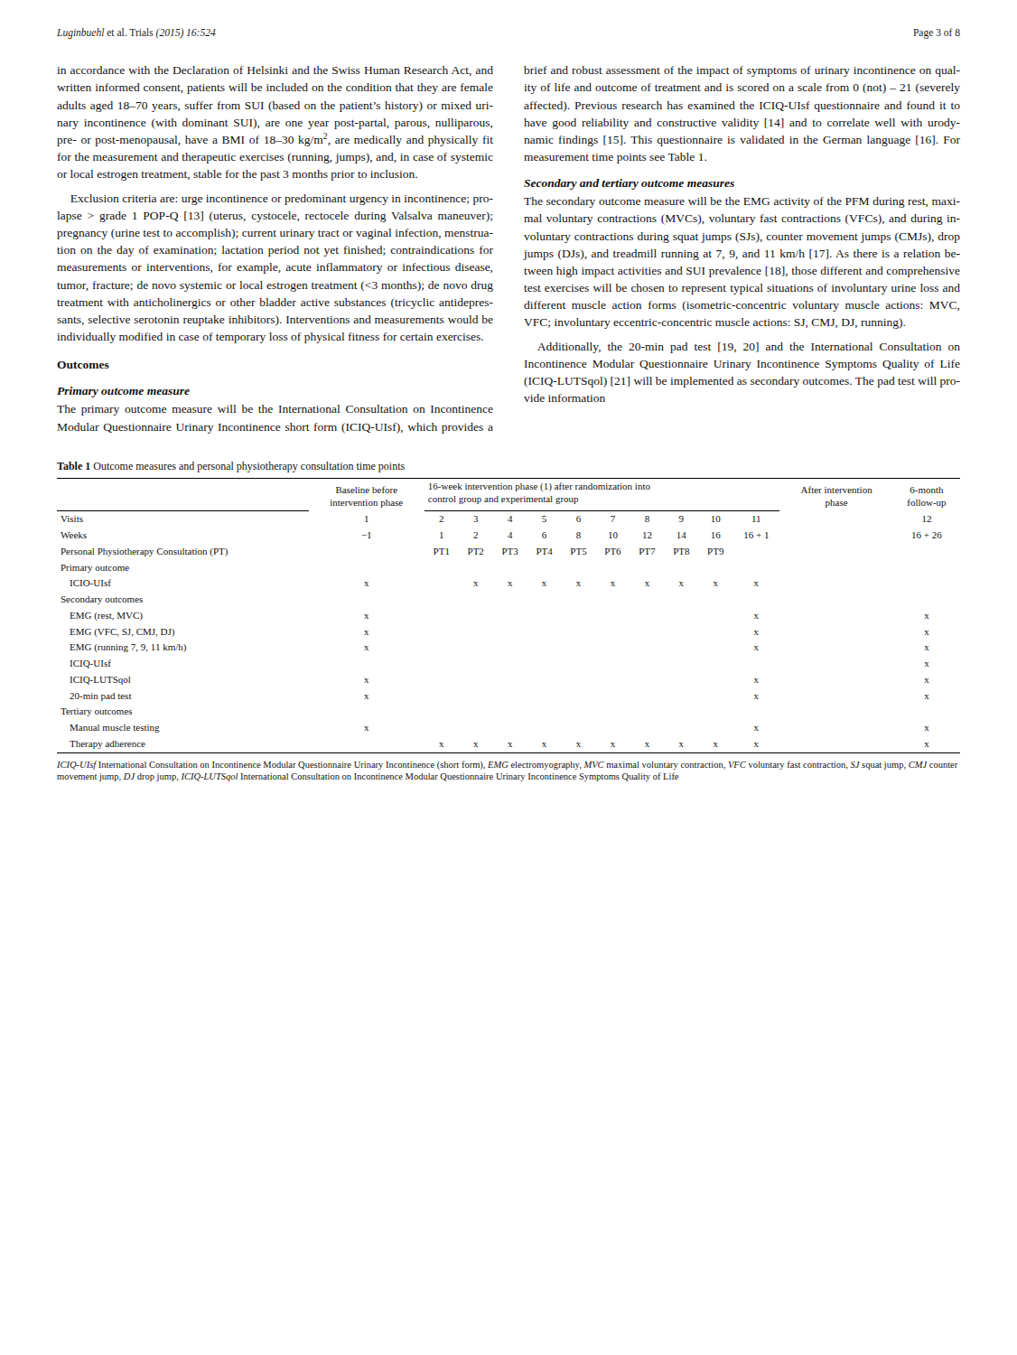Luginbuehl et al. Trials (2015) 16:524
Page 3 of 8
in accordance with the Declaration of Helsinki and the Swiss Human Research Act, and written informed consent, patients will be included on the condition that they are female adults aged 18–70 years, suffer from SUI (based on the patient’s history) or mixed urinary incontinence (with dominant SUI), are one year post-partal, parous, nulliparous, pre- or post-menopausal, have a BMI of 18–30 kg/m2, are medically and physically fit for the measurement and therapeutic exercises (running, jumps), and, in case of systemic or local estrogen treatment, stable for the past 3 months prior to inclusion.
Exclusion criteria are: urge incontinence or predominant urgency in incontinence; prolapse > grade 1 POP-Q [13] (uterus, cystocele, rectocele during Valsalva maneuver); pregnancy (urine test to accomplish); current urinary tract or vaginal infection, menstruation on the day of examination; lactation period not yet finished; contraindications for measurements or interventions, for example, acute inflammatory or infectious disease, tumor, fracture; de novo systemic or local estrogen treatment (<3 months); de novo drug treatment with anticholinergics or other bladder active substances (tricyclic antidepressants, selective serotonin reuptake inhibitors). Interventions and measurements would be individually modified in case of temporary loss of physical fitness for certain exercises.
Outcomes
Primary outcome measure
The primary outcome measure will be the International Consultation on Incontinence Modular Questionnaire Urinary Incontinence short form (ICIQ-UIsf), which provides a brief and robust assessment of the impact of symptoms of urinary incontinence on quality of life and outcome of treatment and is scored on a scale from 0 (not) – 21 (severely affected). Previous research has examined the ICIQ-UIsf questionnaire and found it to have good reliability and constructive validity [14] and to correlate well with urodynamic findings [15]. This questionnaire is validated in the German language [16]. For measurement time points see Table 1.
Secondary and tertiary outcome measures
The secondary outcome measure will be the EMG activity of the PFM during rest, maximal voluntary contractions (MVCs), voluntary fast contractions (VFCs), and during involuntary contractions during squat jumps (SJs), counter movement jumps (CMJs), drop jumps (DJs), and treadmill running at 7, 9, and 11 km/h [17]. As there is a relation between high impact activities and SUI prevalence [18], those different and comprehensive test exercises will be chosen to represent typical situations of involuntary urine loss and different muscle action forms (isometric-concentric voluntary muscle actions: MVC, VFC; involuntary eccentric-concentric muscle actions: SJ, CMJ, DJ, running).
Additionally, the 20-min pad test [19, 20] and the International Consultation on Incontinence Modular Questionnaire Urinary Incontinence Symptoms Quality of Life (ICIQ-LUTSqol) [21] will be implemented as secondary outcomes. The pad test will provide information
Table 1 Outcome measures and personal physiotherapy consultation time points
| | Baseline before intervention phase | 16-week intervention phase (1) after randomization into control group and experimental group | After intervention phase | 6-month follow-up |
| --- | --- | --- | --- | --- |
| Visits | 1 | 2 | 3 | 4 | 5 | 6 | 7 | 8 | 9 | 10 | 11 | | 12 |
| Weeks | −1 | 1 | 2 | 4 | 6 | 8 | 10 | 12 | 14 | 16 | 16 + 1 | | 16 + 26 |
| Personal Physiotherapy Consultation (PT) | | PT1 | PT2 | PT3 | PT4 | PT5 | PT6 | PT7 | PT8 | PT9 | | | |
| Primary outcome | | | | | | | | | | | | | |
| ICIO-UIsf | x | | x | x | x | x | x | x | x | x | x | | |
| Secondary outcomes | | | | | | | | | | | | | |
| EMG (rest, MVC) | x | | | | | | | | | | x | | x |
| EMG (VFC, SJ, CMJ, DJ) | x | | | | | | | | | | x | | x |
| EMG (running 7, 9, 11 km/h) | x | | | | | | | | | | x | | x |
| ICIQ-UIsf | | | | | | | | | | | | | x |
| ICIQ-LUTSqol | x | | | | | | | | | | x | | x |
| 20-min pad test | x | | | | | | | | | | x | | x |
| Tertiary outcomes | | | | | | | | | | | | | |
| Manual muscle testing | x | | | | | | | | | | x | | x |
| Therapy adherence | | x | x | x | x | x | x | x | x | x | x | | x |
ICIQ-UIsf International Consultation on Incontinence Modular Questionnaire Urinary Incontinence (short form), EMG electromyography, MVC maximal voluntary contraction, VFC voluntary fast contraction, SJ squat jump, CMJ counter movement jump, DJ drop jump, ICIQ-LUTSqol International Consultation on Incontinence Modular Questionnaire Urinary Incontinence Symptoms Quality of Life